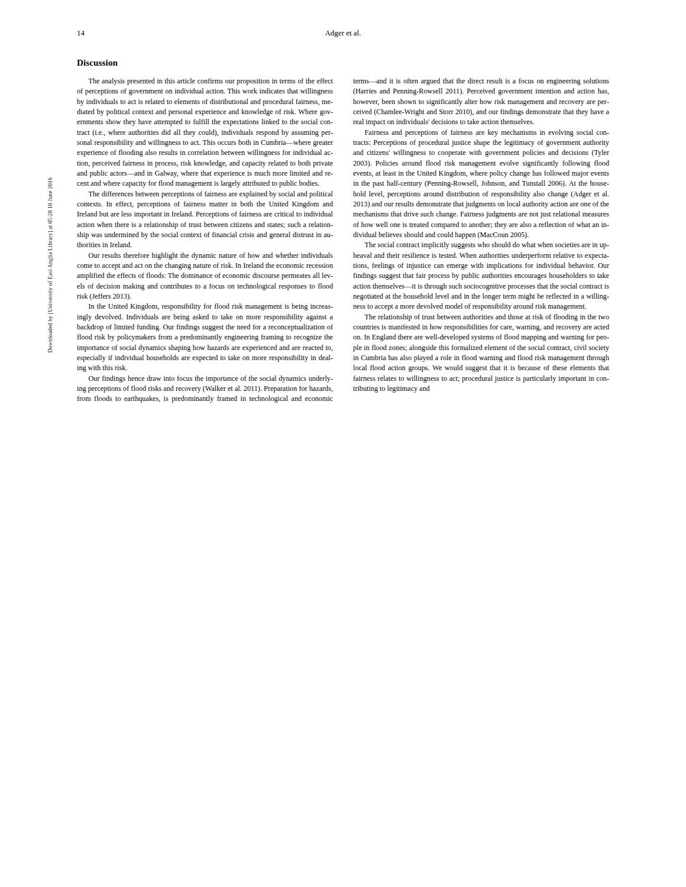Downloaded by [University of East Anglia Library] at 05:28 10 June 2016
14
Adger et al.
Discussion
The analysis presented in this article confirms our proposition in terms of the effect of perceptions of government on individual action. This work indicates that willingness by individuals to act is related to elements of distributional and procedural fairness, mediated by political context and personal experience and knowledge of risk. Where governments show they have attempted to fulfill the expectations linked to the social contract (i.e., where authorities did all they could), individuals respond by assuming personal responsibility and willingness to act. This occurs both in Cumbria—where greater experience of flooding also results in correlation between willingness for individual action, perceived fairness in process, risk knowledge, and capacity related to both private and public actors—and in Galway, where that experience is much more limited and recent and where capacity for flood management is largely attributed to public bodies.
The differences between perceptions of fairness are explained by social and political contexts. In effect, perceptions of fairness matter in both the United Kingdom and Ireland but are less important in Ireland. Perceptions of fairness are critical to individual action when there is a relationship of trust between citizens and states; such a relationship was undermined by the social context of financial crisis and general distrust in authorities in Ireland.
Our results therefore highlight the dynamic nature of how and whether individuals come to accept and act on the changing nature of risk. In Ireland the economic recession amplified the effects of floods: The dominance of economic discourse permeates all levels of decision making and contributes to a focus on technological responses to flood risk (Jeffers 2013).
In the United Kingdom, responsibility for flood risk management is being increasingly devolved. Individuals are being asked to take on more responsibility against a backdrop of limited funding. Our findings suggest the need for a reconceptualization of flood risk by policymakers from a predominantly engineering framing to recognize the importance of social dynamics shaping how hazards are experienced and are reacted to, especially if individual households are expected to take on more responsibility in dealing with this risk.
Our findings hence draw into focus the importance of the social dynamics underlying perceptions of flood risks and recovery (Walker et al. 2011). Preparation for hazards, from floods to earthquakes, is predominantly framed in technological and economic terms—and it is often argued that the direct result is a focus on engineering solutions (Harries and Penning-Rowsell 2011). Perceived government intention and action has, however, been shown to significantly alter how risk management and recovery are perceived (Chamlee-Wright and Storr 2010), and our findings demonstrate that they have a real impact on individuals' decisions to take action themselves.
Fairness and perceptions of fairness are key mechanisms in evolving social contracts: Perceptions of procedural justice shape the legitimacy of government authority and citizens' willingness to cooperate with government policies and decisions (Tyler 2003). Policies around flood risk management evolve significantly following flood events, at least in the United Kingdom, where policy change has followed major events in the past half-century (Penning-Rowsell, Johnson, and Tunstall 2006). At the household level, perceptions around distribution of responsibility also change (Adger et al. 2013) and our results demonstrate that judgments on local authority action are one of the mechanisms that drive such change. Fairness judgments are not just relational measures of how well one is treated compared to another; they are also a reflection of what an individual believes should and could happen (MacCoun 2005).
The social contract implicitly suggests who should do what when societies are in upheaval and their resilience is tested. When authorities underperform relative to expectations, feelings of injustice can emerge with implications for individual behavior. Our findings suggest that fair process by public authorities encourages householders to take action themselves—it is through such sociocognitive processes that the social contract is negotiated at the household level and in the longer term might be reflected in a willingness to accept a more devolved model of responsibility around risk management.
The relationship of trust between authorities and those at risk of flooding in the two countries is manifested in how responsibilities for care, warning, and recovery are acted on. In England there are well-developed systems of flood mapping and warning for people in flood zones; alongside this formalized element of the social contract, civil society in Cumbria has also played a role in flood warning and flood risk management through local flood action groups. We would suggest that it is because of these elements that fairness relates to willingness to act; procedural justice is particularly important in contributing to legitimacy and